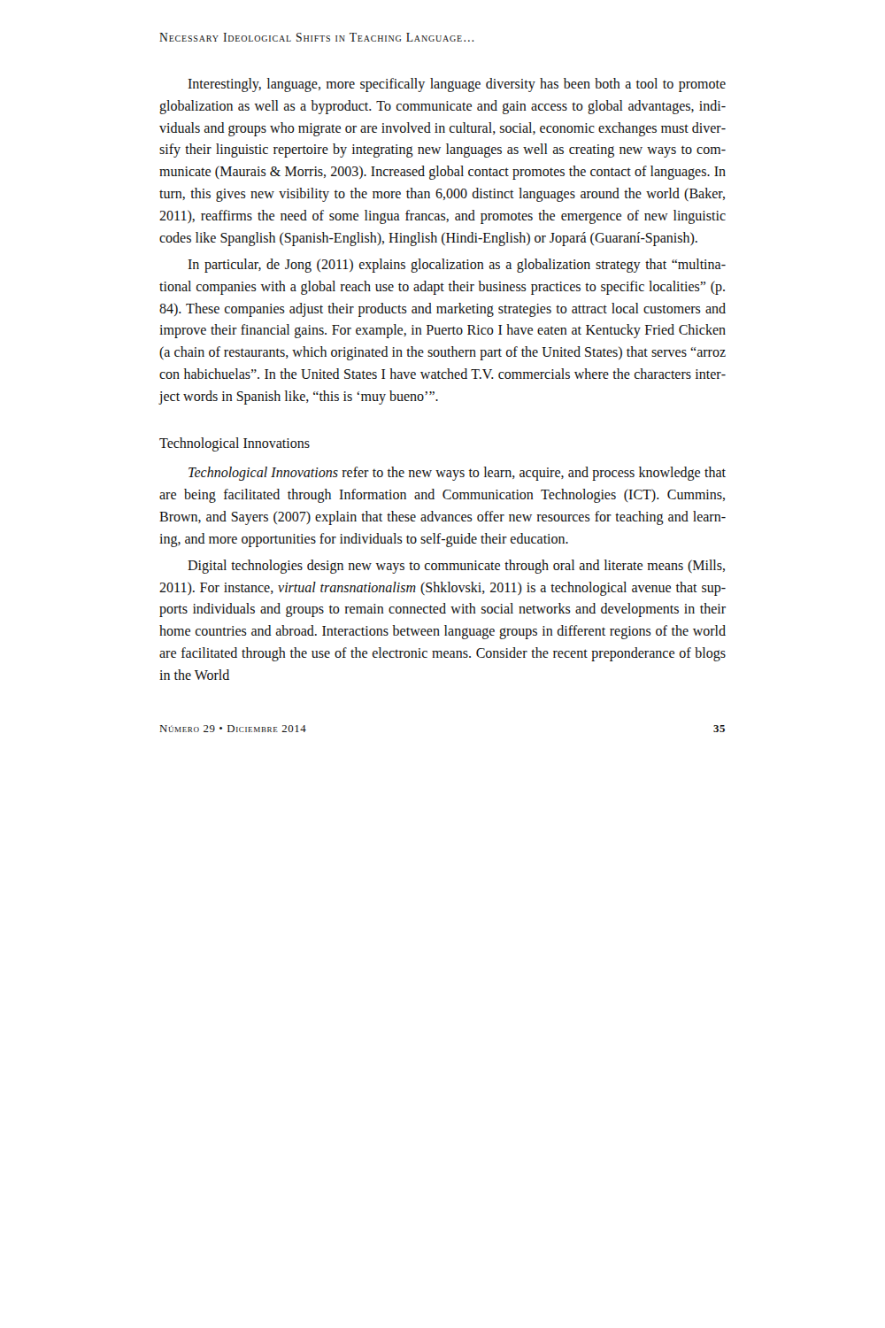Necessary Ideological Shifts in Teaching Language…
Interestingly, language, more specifically language diversity has been both a tool to promote globalization as well as a byproduct. To communicate and gain access to global advantages, individuals and groups who migrate or are involved in cultural, social, economic exchanges must diversify their linguistic repertoire by integrating new languages as well as creating new ways to communicate (Maurais & Morris, 2003). Increased global contact promotes the contact of languages. In turn, this gives new visibility to the more than 6,000 distinct languages around the world (Baker, 2011), reaffirms the need of some lingua francas, and promotes the emergence of new linguistic codes like Spanglish (Spanish-English), Hinglish (Hindi-English) or Jopará (Guaraní-Spanish).
In particular, de Jong (2011) explains glocalization as a globalization strategy that “multinational companies with a global reach use to adapt their business practices to specific localities” (p. 84). These companies adjust their products and marketing strategies to attract local customers and improve their financial gains. For example, in Puerto Rico I have eaten at Kentucky Fried Chicken (a chain of restaurants, which originated in the southern part of the United States) that serves “arroz con habichuelas”. In the United States I have watched T.V. commercials where the characters interject words in Spanish like, “this is ‘muy bueno’”.
Technological Innovations
Technological Innovations refer to the new ways to learn, acquire, and process knowledge that are being facilitated through Information and Communication Technologies (ICT). Cummins, Brown, and Sayers (2007) explain that these advances offer new resources for teaching and learning, and more opportunities for individuals to self-guide their education.
Digital technologies design new ways to communicate through oral and literate means (Mills, 2011). For instance, virtual transnationalism (Shklovski, 2011) is a technological avenue that supports individuals and groups to remain connected with social networks and developments in their home countries and abroad. Interactions between language groups in different regions of the world are facilitated through the use of the electronic means. Consider the recent preponderance of blogs in the World
Número 29 • Diciembre 2014 35